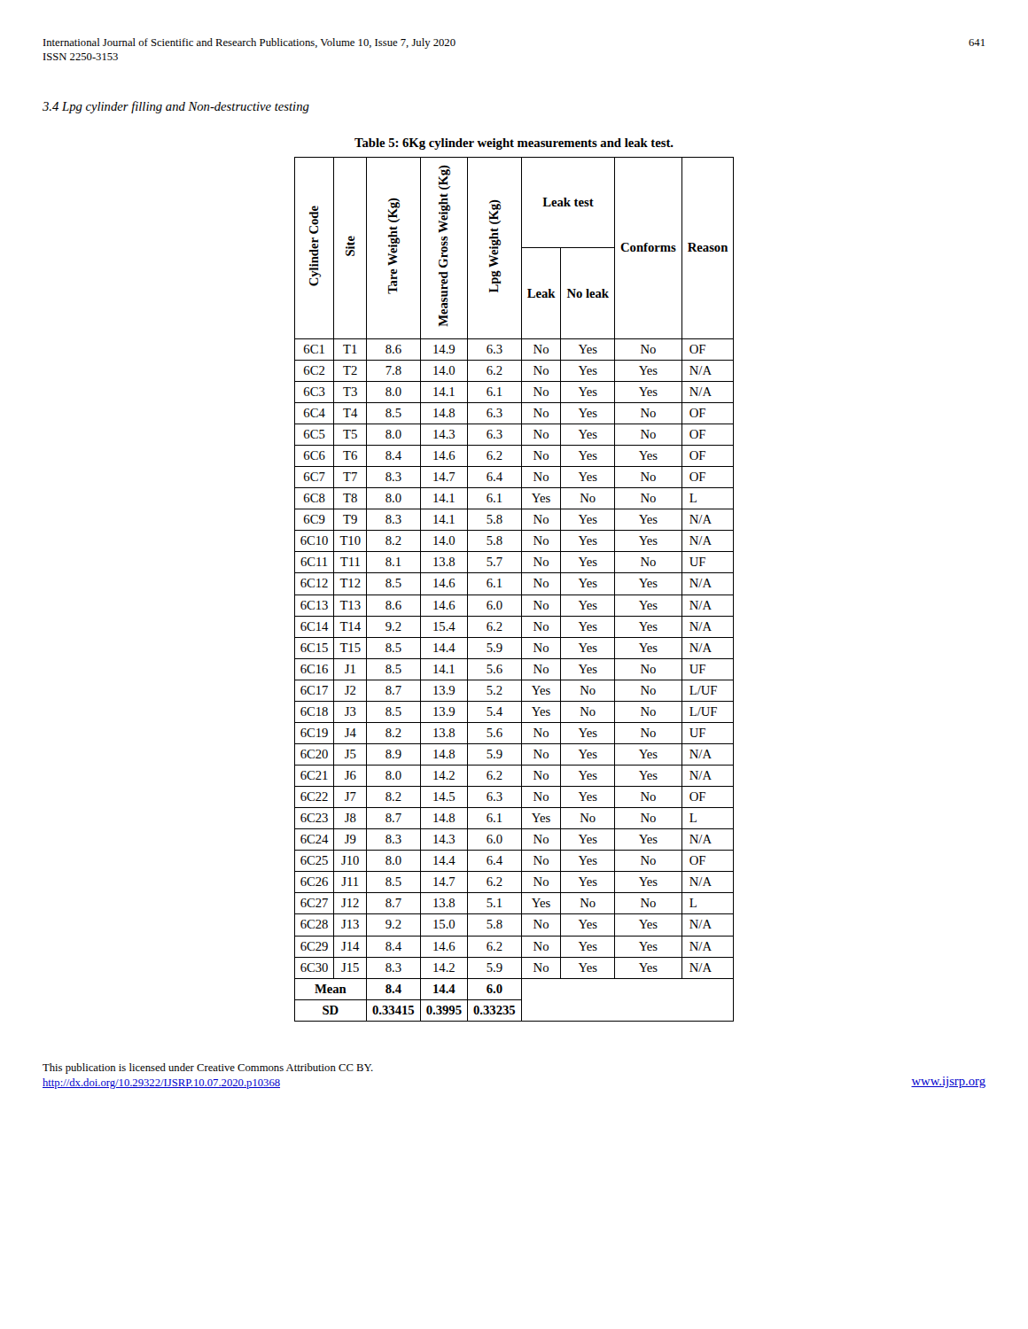International Journal of Scientific and Research Publications, Volume 10, Issue 7, July 2020
ISSN 2250-3153 641
3.4 Lpg cylinder filling and Non-destructive testing
Table 5: 6Kg cylinder weight measurements and leak test.
| Cylinder Code | Site | Tare Weight (Kg) | Measured Gross Weight (Kg) | Lpg Weight (Kg) | Leak test | Conforms | Reason |
| --- | --- | --- | --- | --- | --- | --- | --- |
| Leak | No leak |
| 6C1 | T1 | 8.6 | 14.9 | 6.3 | No | Yes | No | OF |
| 6C2 | T2 | 7.8 | 14.0 | 6.2 | No | Yes | Yes | N/A |
| 6C3 | T3 | 8.0 | 14.1 | 6.1 | No | Yes | Yes | N/A |
| 6C4 | T4 | 8.5 | 14.8 | 6.3 | No | Yes | No | OF |
| 6C5 | T5 | 8.0 | 14.3 | 6.3 | No | Yes | No | OF |
| 6C6 | T6 | 8.4 | 14.6 | 6.2 | No | Yes | Yes | OF |
| 6C7 | T7 | 8.3 | 14.7 | 6.4 | No | Yes | No | OF |
| 6C8 | T8 | 8.0 | 14.1 | 6.1 | Yes | No | No | L |
| 6C9 | T9 | 8.3 | 14.1 | 5.8 | No | Yes | Yes | N/A |
| 6C10 | T10 | 8.2 | 14.0 | 5.8 | No | Yes | Yes | N/A |
| 6C11 | T11 | 8.1 | 13.8 | 5.7 | No | Yes | No | UF |
| 6C12 | T12 | 8.5 | 14.6 | 6.1 | No | Yes | Yes | N/A |
| 6C13 | T13 | 8.6 | 14.6 | 6.0 | No | Yes | Yes | N/A |
| 6C14 | T14 | 9.2 | 15.4 | 6.2 | No | Yes | Yes | N/A |
| 6C15 | T15 | 8.5 | 14.4 | 5.9 | No | Yes | Yes | N/A |
| 6C16 | J1 | 8.5 | 14.1 | 5.6 | No | Yes | No | UF |
| 6C17 | J2 | 8.7 | 13.9 | 5.2 | Yes | No | No | L/UF |
| 6C18 | J3 | 8.5 | 13.9 | 5.4 | Yes | No | No | L/UF |
| 6C19 | J4 | 8.2 | 13.8 | 5.6 | No | Yes | No | UF |
| 6C20 | J5 | 8.9 | 14.8 | 5.9 | No | Yes | Yes | N/A |
| 6C21 | J6 | 8.0 | 14.2 | 6.2 | No | Yes | Yes | N/A |
| 6C22 | J7 | 8.2 | 14.5 | 6.3 | No | Yes | No | OF |
| 6C23 | J8 | 8.7 | 14.8 | 6.1 | Yes | No | No | L |
| 6C24 | J9 | 8.3 | 14.3 | 6.0 | No | Yes | Yes | N/A |
| 6C25 | J10 | 8.0 | 14.4 | 6.4 | No | Yes | No | OF |
| 6C26 | J11 | 8.5 | 14.7 | 6.2 | No | Yes | Yes | N/A |
| 6C27 | J12 | 8.7 | 13.8 | 5.1 | Yes | No | No | L |
| 6C28 | J13 | 9.2 | 15.0 | 5.8 | No | Yes | Yes | N/A |
| 6C29 | J14 | 8.4 | 14.6 | 6.2 | No | Yes | Yes | N/A |
| 6C30 | J15 | 8.3 | 14.2 | 5.9 | No | Yes | Yes | N/A |
| Mean | 8.4 | 14.4 | 6.0 | |
| SD | 0.33415 | 0.3995 | 0.33235 | |
This publication is licensed under Creative Commons Attribution CC BY.
http://dx.doi.org/10.29322/IJSRP.10.07.2020.p10368 www.ijsrp.org